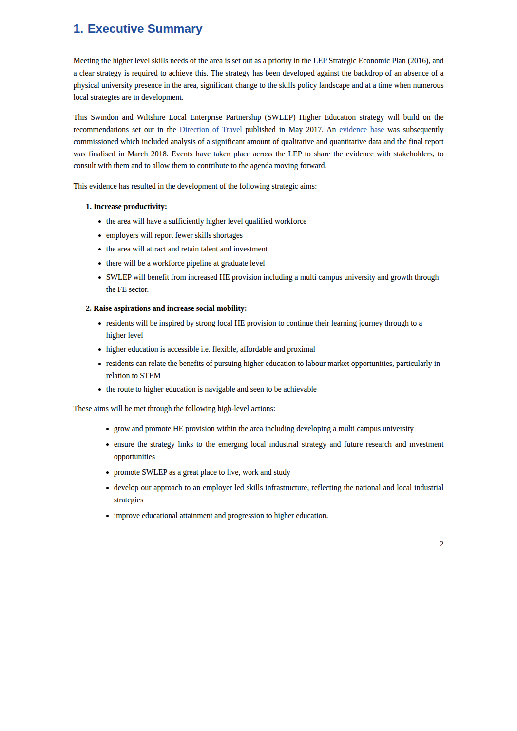1. Executive Summary
Meeting the higher level skills needs of the area is set out as a priority in the LEP Strategic Economic Plan (2016), and a clear strategy is required to achieve this. The strategy has been developed against the backdrop of an absence of a physical university presence in the area, significant change to the skills policy landscape and at a time when numerous local strategies are in development.
This Swindon and Wiltshire Local Enterprise Partnership (SWLEP) Higher Education strategy will build on the recommendations set out in the Direction of Travel published in May 2017. An evidence base was subsequently commissioned which included analysis of a significant amount of qualitative and quantitative data and the final report was finalised in March 2018. Events have taken place across the LEP to share the evidence with stakeholders, to consult with them and to allow them to contribute to the agenda moving forward.
This evidence has resulted in the development of the following strategic aims:
Increase productivity:
the area will have a sufficiently higher level qualified workforce
employers will report fewer skills shortages
the area will attract and retain talent and investment
there will be a workforce pipeline at graduate level
SWLEP will benefit from increased HE provision including a multi campus university and growth through the FE sector.
Raise aspirations and increase social mobility:
residents will be inspired by strong local HE provision to continue their learning journey through to a higher level
higher education is accessible i.e. flexible, affordable and proximal
residents can relate the benefits of pursuing higher education to labour market opportunities, particularly in relation to STEM
the route to higher education is navigable and seen to be achievable
These aims will be met through the following high-level actions:
grow and promote HE provision within the area including developing a multi campus university
ensure the strategy links to the emerging local industrial strategy and future research and investment opportunities
promote SWLEP as a great place to live, work and study
develop our approach to an employer led skills infrastructure, reflecting the national and local industrial strategies
improve educational attainment and progression to higher education.
2